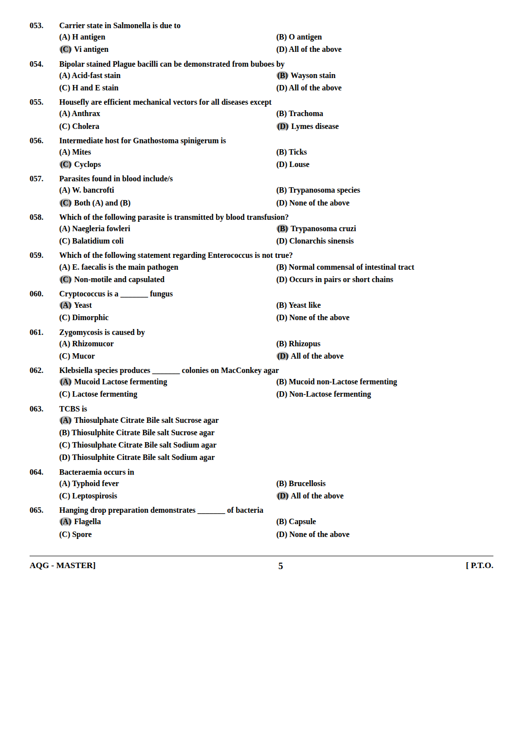053.
Carrier state in Salmonella is due to
(A) H antigen
(B) O antigen
(C) Vi antigen
(D) All of the above
054.
Bipolar stained Plague bacilli can be demonstrated from buboes by
(A) Acid-fast stain
(B) Wayson stain
(C) H and E stain
(D) All of the above
055.
Housefly are efficient mechanical vectors for all diseases except
(A) Anthrax
(B) Trachoma
(C) Cholera
(D) Lymes disease
056.
Intermediate host for Gnathostoma spinigerum is
(A) Mites
(B) Ticks
(C) Cyclops
(D) Louse
057.
Parasites found in blood include/s
(A) W. bancrofti
(B) Trypanosoma species
(C) Both (A) and (B)
(D) None of the above
058.
Which of the following parasite is transmitted by blood transfusion?
(A) Naegleria fowleri
(B) Trypanosoma cruzi
(C) Balatidium coli
(D) Clonarchis sinensis
059.
Which of the following statement regarding Enterococcus is not true?
(A) E. faecalis is the main pathogen
(B) Normal commensal of intestinal tract
(C) Non-motile and capsulated
(D) Occurs in pairs or short chains
060.
Cryptococcus is a _______ fungus
(A) Yeast
(B) Yeast like
(C) Dimorphic
(D) None of the above
061.
Zygomycosis is caused by
(A) Rhizomucor
(B) Rhizopus
(C) Mucor
(D) All of the above
062.
Klebsiella species produces _______ colonies on MacConkey agar
(A) Mucoid Lactose fermenting
(B) Mucoid non-Lactose fermenting
(C) Lactose fermenting
(D) Non-Lactose fermenting
063.
TCBS is
(A) Thiosulphate Citrate Bile salt Sucrose agar
(B) Thiosulphite Citrate Bile salt Sucrose agar
(C) Thiosulphate Citrate Bile salt Sodium agar
(D) Thiosulphite Citrate Bile salt Sodium agar
064.
Bacteraemia occurs in
(A) Typhoid fever
(B) Brucellosis
(C) Leptospirosis
(D) All of the above
065.
Hanging drop preparation demonstrates _______ of bacteria
(A) Flagella
(B) Capsule
(C) Spore
(D) None of the above
AQG - MASTER]
5
[ P.T.O.